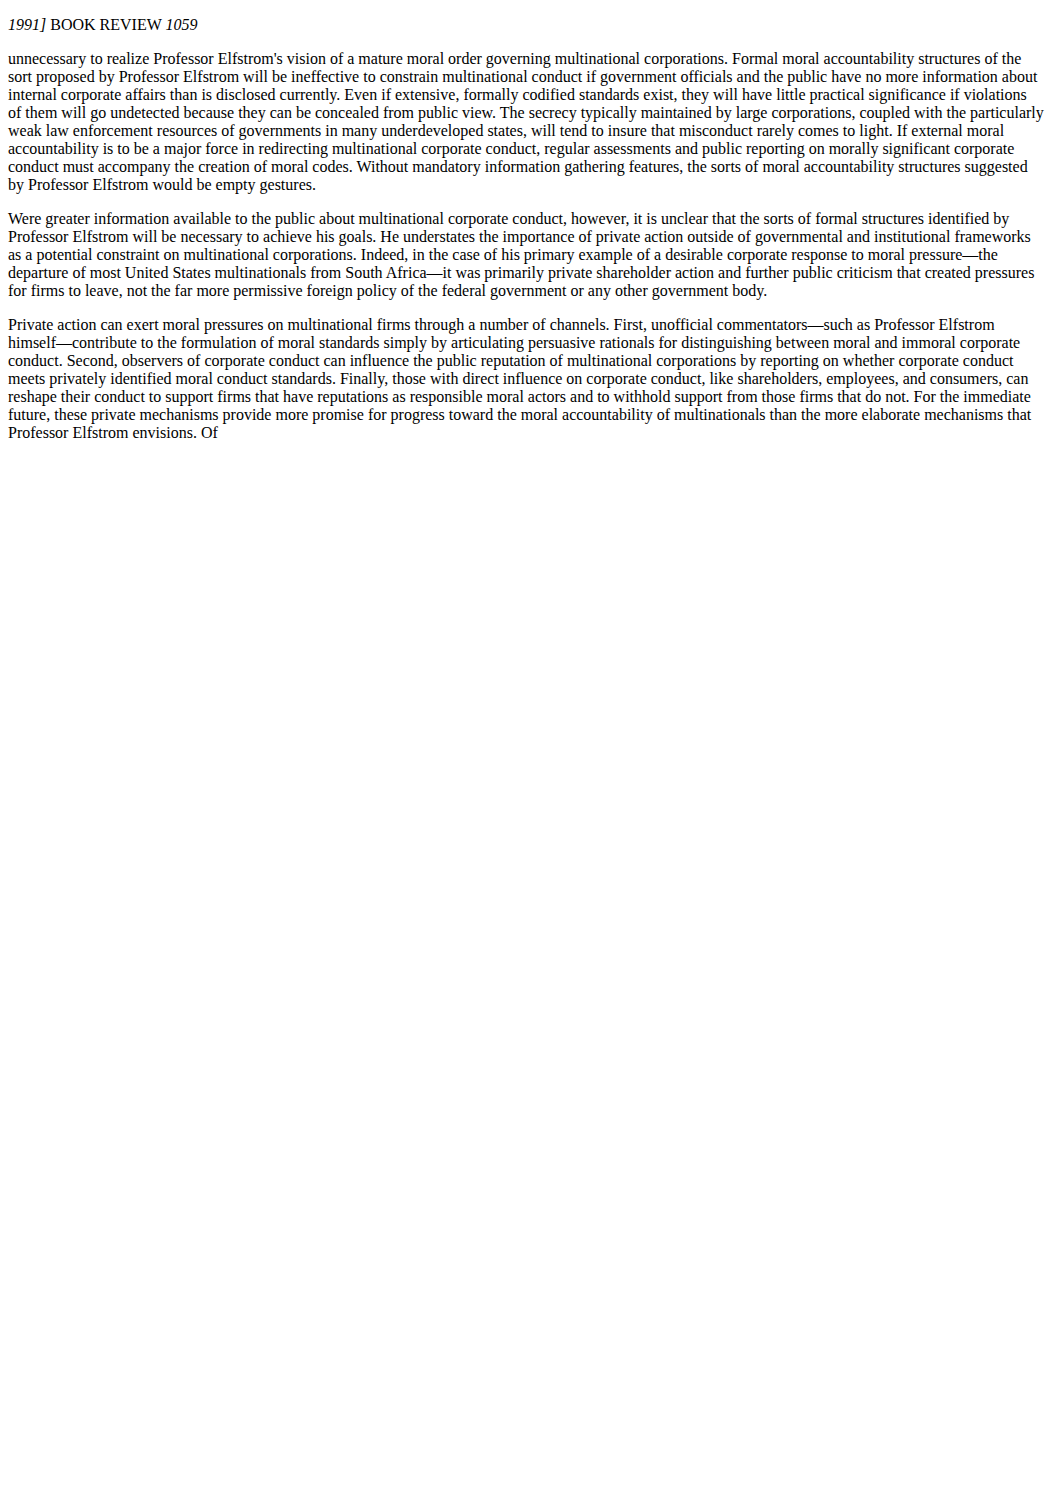1991] BOOK REVIEW 1059
unnecessary to realize Professor Elfstrom's vision of a mature moral order governing multinational corporations. Formal moral accountability structures of the sort proposed by Professor Elfstrom will be ineffective to constrain multinational conduct if government officials and the public have no more information about internal corporate affairs than is disclosed currently. Even if extensive, formally codified standards exist, they will have little practical significance if violations of them will go undetected because they can be concealed from public view. The secrecy typically maintained by large corporations, coupled with the particularly weak law enforcement resources of governments in many underdeveloped states, will tend to insure that misconduct rarely comes to light. If external moral accountability is to be a major force in redirecting multinational corporate conduct, regular assessments and public reporting on morally significant corporate conduct must accompany the creation of moral codes. Without mandatory information gathering features, the sorts of moral accountability structures suggested by Professor Elfstrom would be empty gestures.
Were greater information available to the public about multinational corporate conduct, however, it is unclear that the sorts of formal structures identified by Professor Elfstrom will be necessary to achieve his goals. He understates the importance of private action outside of governmental and institutional frameworks as a potential constraint on multinational corporations. Indeed, in the case of his primary example of a desirable corporate response to moral pressure—the departure of most United States multinationals from South Africa—it was primarily private shareholder action and further public criticism that created pressures for firms to leave, not the far more permissive foreign policy of the federal government or any other government body.
Private action can exert moral pressures on multinational firms through a number of channels. First, unofficial commentators—such as Professor Elfstrom himself—contribute to the formulation of moral standards simply by articulating persuasive rationals for distinguishing between moral and immoral corporate conduct. Second, observers of corporate conduct can influence the public reputation of multinational corporations by reporting on whether corporate conduct meets privately identified moral conduct standards. Finally, those with direct influence on corporate conduct, like shareholders, employees, and consumers, can reshape their conduct to support firms that have reputations as responsible moral actors and to withhold support from those firms that do not. For the immediate future, these private mechanisms provide more promise for progress toward the moral accountability of multinationals than the more elaborate mechanisms that Professor Elfstrom envisions. Of